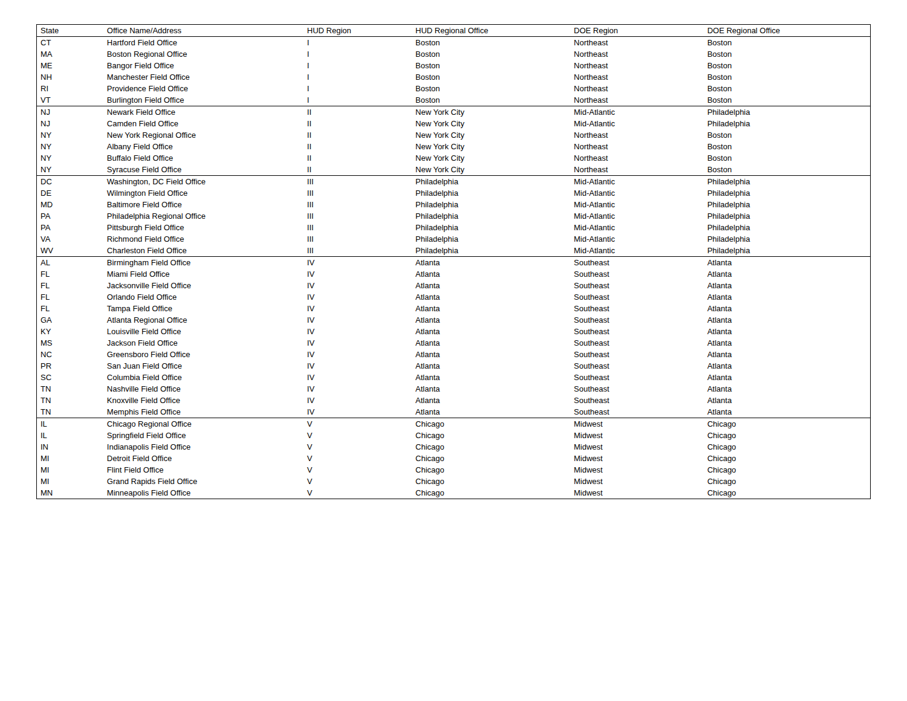HUD and DOE Regional Office Assignments by State
| State | Office Name/Address | HUD Region | HUD Regional Office | DOE Region | DOE Regional Office |
| --- | --- | --- | --- | --- | --- |
| CT | Hartford Field Office | I | Boston | Northeast | Boston |
| MA | Boston Regional Office | I | Boston | Northeast | Boston |
| ME | Bangor Field Office | I | Boston | Northeast | Boston |
| NH | Manchester Field Office | I | Boston | Northeast | Boston |
| RI | Providence Field Office | I | Boston | Northeast | Boston |
| VT | Burlington Field Office | I | Boston | Northeast | Boston |
| NJ | Newark Field Office | II | New York City | Mid-Atlantic | Philadelphia |
| NJ | Camden Field Office | II | New York City | Mid-Atlantic | Philadelphia |
| NY | New York Regional Office | II | New York City | Northeast | Boston |
| NY | Albany Field Office | II | New York City | Northeast | Boston |
| NY | Buffalo Field Office | II | New York City | Northeast | Boston |
| NY | Syracuse Field Office | II | New York City | Northeast | Boston |
| DC | Washington, DC Field Office | III | Philadelphia | Mid-Atlantic | Philadelphia |
| DE | Wilmington Field Office | III | Philadelphia | Mid-Atlantic | Philadelphia |
| MD | Baltimore Field Office | III | Philadelphia | Mid-Atlantic | Philadelphia |
| PA | Philadelphia Regional Office | III | Philadelphia | Mid-Atlantic | Philadelphia |
| PA | Pittsburgh Field Office | III | Philadelphia | Mid-Atlantic | Philadelphia |
| VA | Richmond Field Office | III | Philadelphia | Mid-Atlantic | Philadelphia |
| WV | Charleston Field Office | III | Philadelphia | Mid-Atlantic | Philadelphia |
| AL | Birmingham Field Office | IV | Atlanta | Southeast | Atlanta |
| FL | Miami Field Office | IV | Atlanta | Southeast | Atlanta |
| FL | Jacksonville Field Office | IV | Atlanta | Southeast | Atlanta |
| FL | Orlando Field Office | IV | Atlanta | Southeast | Atlanta |
| FL | Tampa Field Office | IV | Atlanta | Southeast | Atlanta |
| GA | Atlanta Regional Office | IV | Atlanta | Southeast | Atlanta |
| KY | Louisville Field Office | IV | Atlanta | Southeast | Atlanta |
| MS | Jackson Field Office | IV | Atlanta | Southeast | Atlanta |
| NC | Greensboro Field Office | IV | Atlanta | Southeast | Atlanta |
| PR | San Juan Field Office | IV | Atlanta | Southeast | Atlanta |
| SC | Columbia Field Office | IV | Atlanta | Southeast | Atlanta |
| TN | Nashville Field Office | IV | Atlanta | Southeast | Atlanta |
| TN | Knoxville Field Office | IV | Atlanta | Southeast | Atlanta |
| TN | Memphis Field Office | IV | Atlanta | Southeast | Atlanta |
| IL | Chicago Regional Office | V | Chicago | Midwest | Chicago |
| IL | Springfield Field Office | V | Chicago | Midwest | Chicago |
| IN | Indianapolis Field Office | V | Chicago | Midwest | Chicago |
| MI | Detroit Field Office | V | Chicago | Midwest | Chicago |
| MI | Flint Field Office | V | Chicago | Midwest | Chicago |
| MI | Grand Rapids Field Office | V | Chicago | Midwest | Chicago |
| MN | Minneapolis Field Office | V | Chicago | Midwest | Chicago |